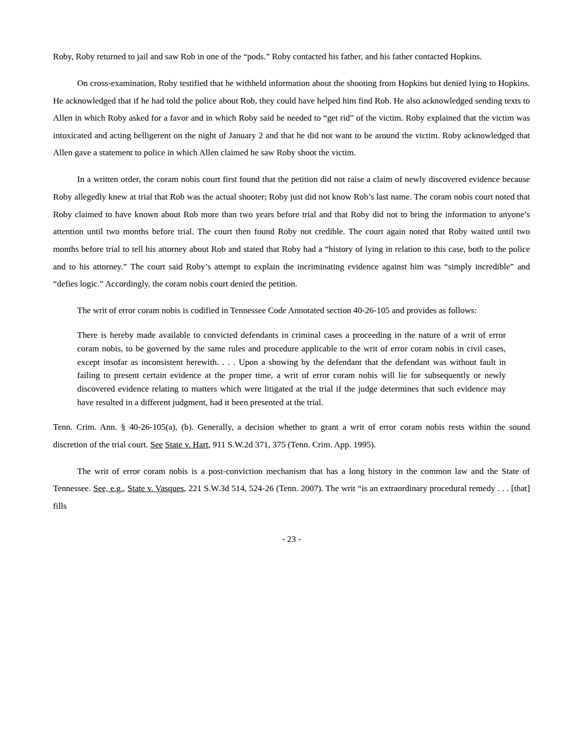Roby, Roby returned to jail and saw Rob in one of the “pods.” Roby contacted his father, and his father contacted Hopkins.
On cross-examination, Roby testified that he withheld information about the shooting from Hopkins but denied lying to Hopkins. He acknowledged that if he had told the police about Rob, they could have helped him find Rob. He also acknowledged sending texts to Allen in which Roby asked for a favor and in which Roby said he needed to “get rid” of the victim. Roby explained that the victim was intoxicated and acting belligerent on the night of January 2 and that he did not want to be around the victim. Roby acknowledged that Allen gave a statement to police in which Allen claimed he saw Roby shoot the victim.
In a written order, the coram nobis court first found that the petition did not raise a claim of newly discovered evidence because Roby allegedly knew at trial that Rob was the actual shooter; Roby just did not know Rob’s last name. The coram nobis court noted that Roby claimed to have known about Rob more than two years before trial and that Roby did not to bring the information to anyone’s attention until two months before trial. The court then found Roby not credible. The court again noted that Roby waited until two months before trial to tell his attorney about Rob and stated that Roby had a “history of lying in relation to this case, both to the police and to his attorney.” The court said Roby’s attempt to explain the incriminating evidence against him was “simply incredible” and “defies logic.” Accordingly, the coram nobis court denied the petition.
The writ of error coram nobis is codified in Tennessee Code Annotated section 40-26-105 and provides as follows:
There is hereby made available to convicted defendants in criminal cases a proceeding in the nature of a writ of error coram nobis, to be governed by the same rules and procedure applicable to the writ of error coram nobis in civil cases, except insofar as inconsistent herewith. . . . Upon a showing by the defendant that the defendant was without fault in failing to present certain evidence at the proper time, a writ of error coram nobis will lie for subsequently or newly discovered evidence relating to matters which were litigated at the trial if the judge determines that such evidence may have resulted in a different judgment, had it been presented at the trial.
Tenn. Crim. Ann. § 40-26-105(a), (b). Generally, a decision whether to grant a writ of error coram nobis rests within the sound discretion of the trial court. See State v. Hart, 911 S.W.2d 371, 375 (Tenn. Crim. App. 1995).
The writ of error coram nobis is a post-conviction mechanism that has a long history in the common law and the State of Tennessee. See, e.g., State v. Vasques, 221 S.W.3d 514, 524-26 (Tenn. 2007). The writ “is an extraordinary procedural remedy . . . [that] fills
- 23 -